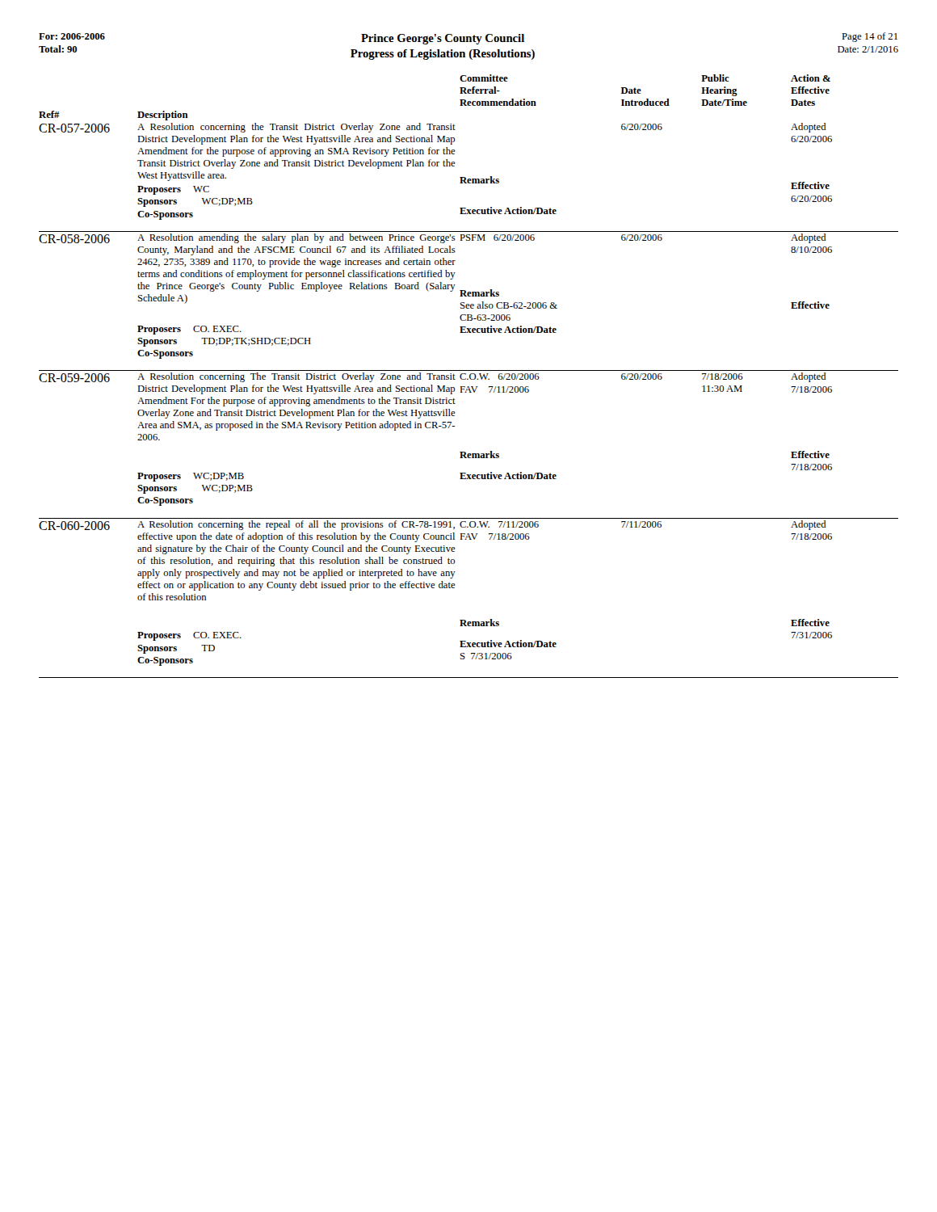| For: 2006-2006 Total: 90 | Prince George's County Council Progress of Legislation (Resolutions) | Page 14 of 21 Date: 2/1/2016 |
| | | Committee Referral- Recommendation | Date Introduced | Public Hearing Date/Time | Action & Effective Dates |
| Ref# | Description | | | | |
| CR-057-2006 | A Resolution concerning the Transit District Overlay Zone and Transit District Development Plan for the West Hyattsville Area and Sectional Map Amendment for the purpose of approving an SMA Revisory Petition for the Transit District Overlay Zone and Transit District Development Plan for the West Hyattsville area. Proposers WC Sponsors WC;DP;MB Co-Sponsors | Remarks Executive Action/Date | 6/20/2006 | | Adopted 6/20/2006 Effective 6/20/2006 |
| CR-058-2006 | A Resolution amending the salary plan by and between Prince George's County, Maryland and the AFSCME Council 67 and its Affiliated Locals 2462, 2735, 3389 and 1170, to provide the wage increases and certain other terms and conditions of employment for personnel classifications certified by the Prince George's County Public Employee Relations Board (Salary Schedule A) Proposers CO. EXEC. Sponsors TD;DP;TK;SHD;CE;DCH Co-Sponsors | PSFM 6/20/2006 Remarks See also CB-62-2006 & CB-63-2006 Executive Action/Date | 6/20/2006 | | Adopted 8/10/2006 Effective |
| CR-059-2006 | A Resolution concerning The Transit District Overlay Zone and Transit District Development Plan for the West Hyattsville Area and Sectional Map Amendment For the purpose of approving amendments to the Transit District Overlay Zone and Transit District Development Plan for the West Hyattsville Area and SMA, as proposed in the SMA Revisory Petition adopted in CR-57-2006. Proposers WC;DP;MB Sponsors WC;DP;MB Co-Sponsors | C.O.W. 6/20/2006 FAV 7/11/2006 Remarks Executive Action/Date | 6/20/2006 | 7/18/2006 11:30 AM | Adopted 7/18/2006 Effective 7/18/2006 |
| CR-060-2006 | A Resolution concerning the repeal of all the provisions of CR-78-1991, effective upon the date of adoption of this resolution by the County Council and signature by the Chair of the County Council and the County Executive of this resolution, and requiring that this resolution shall be construed to apply only prospectively and may not be applied or interpreted to have any effect on or application to any County debt issued prior to the effective date of this resolution Proposers CO. EXEC. Sponsors TD Co-Sponsors | C.O.W. 7/11/2006 FAV 7/18/2006 Remarks Executive Action/Date S 7/31/2006 | 7/11/2006 | | Adopted 7/18/2006 Effective 7/31/2006 |